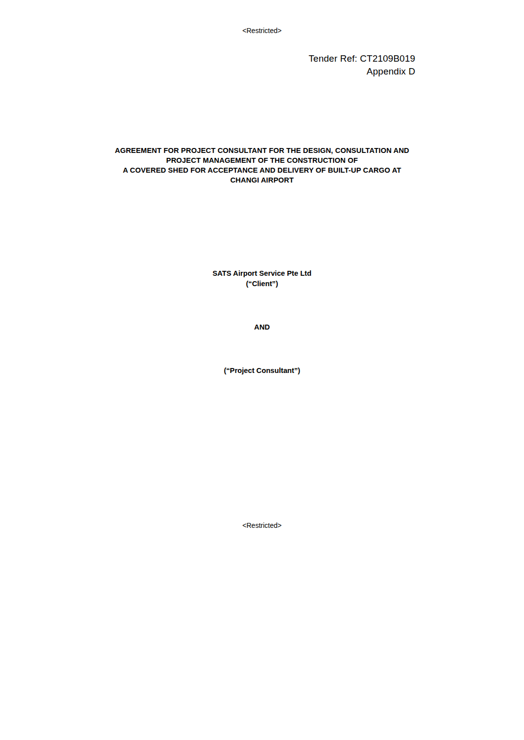<Restricted>
Tender Ref: CT2109B019
Appendix D
AGREEMENT FOR PROJECT CONSULTANT FOR THE DESIGN, CONSULTATION AND PROJECT MANAGEMENT OF THE CONSTRUCTION OF
A COVERED SHED FOR ACCEPTANCE AND DELIVERY OF BUILT-UP CARGO AT CHANGI AIRPORT
SATS Airport Service Pte Ltd
(“Client”)
AND
(“Project Consultant”)
<Restricted>